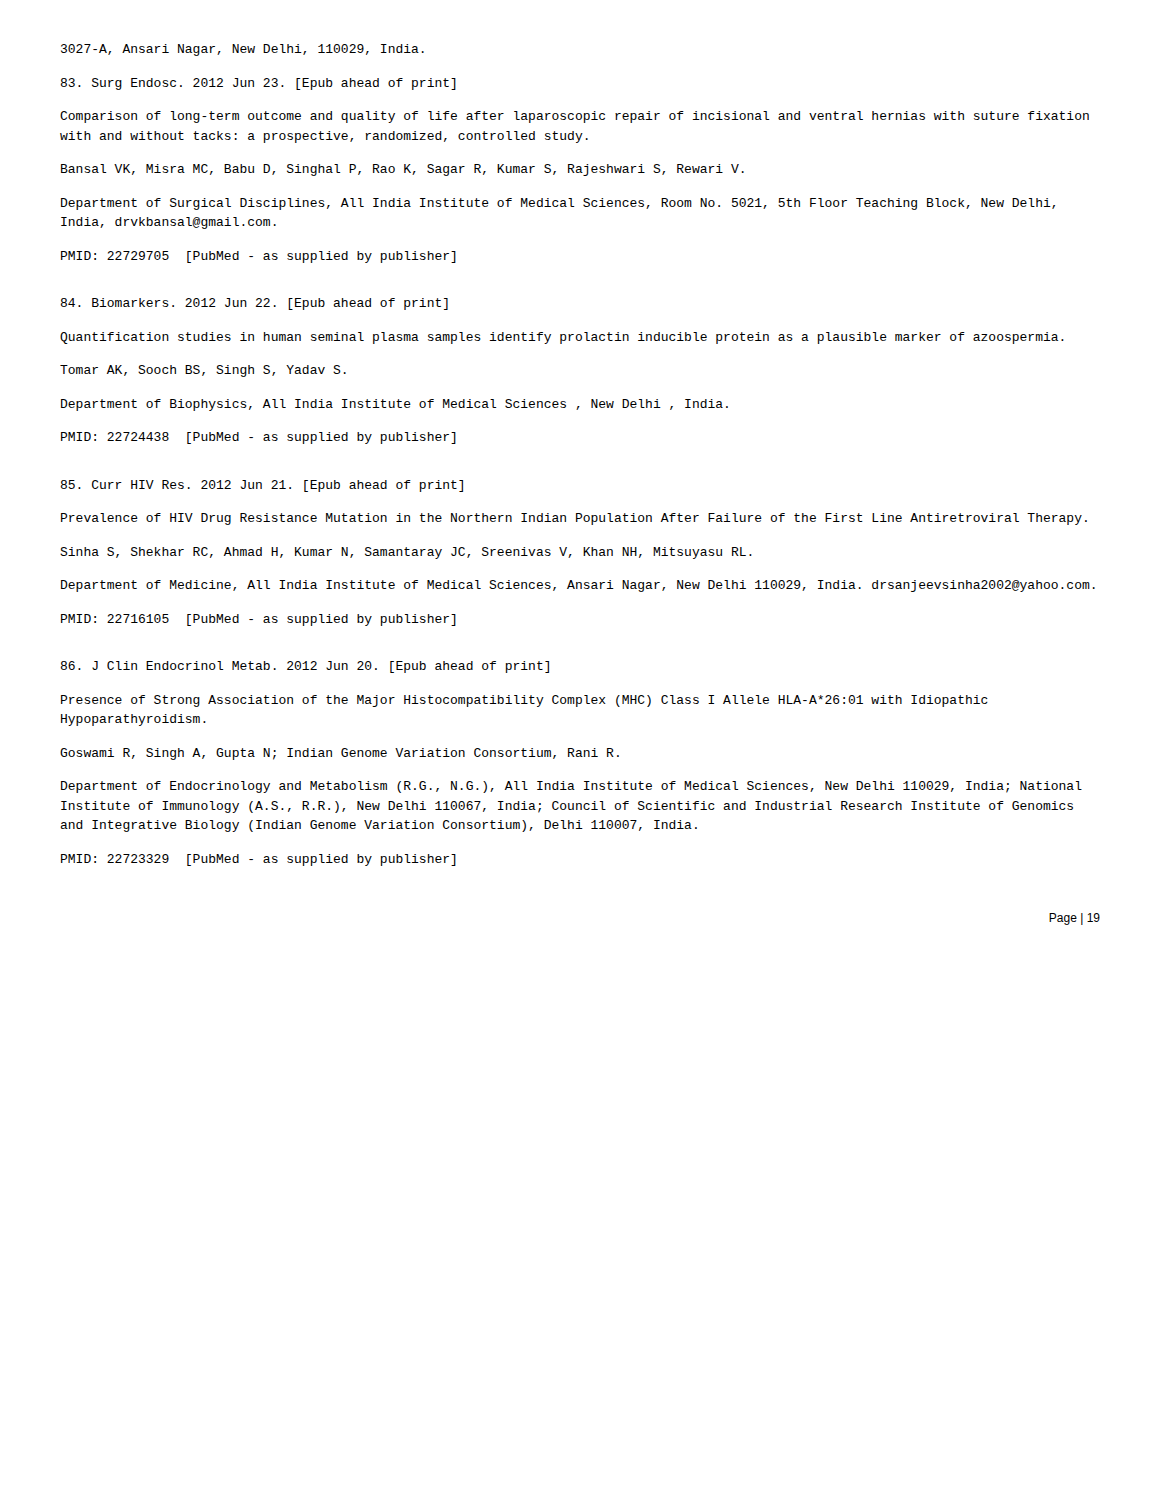3027-A, Ansari Nagar, New Delhi, 110029, India.
83. Surg Endosc. 2012 Jun 23. [Epub ahead of print]
Comparison of long-term outcome and quality of life after laparoscopic repair of incisional and ventral hernias with suture fixation with and without tacks: a prospective, randomized, controlled study.
Bansal VK, Misra MC, Babu D, Singhal P, Rao K, Sagar R, Kumar S, Rajeshwari S, Rewari V.
Department of Surgical Disciplines, All India Institute of Medical Sciences, Room No. 5021, 5th Floor Teaching Block, New Delhi, India, drvkbansal@gmail.com.
PMID: 22729705 [PubMed - as supplied by publisher]
84. Biomarkers. 2012 Jun 22. [Epub ahead of print]
Quantification studies in human seminal plasma samples identify prolactin inducible protein as a plausible marker of azoospermia.
Tomar AK, Sooch BS, Singh S, Yadav S.
Department of Biophysics, All India Institute of Medical Sciences , New Delhi , India.
PMID: 22724438 [PubMed - as supplied by publisher]
85. Curr HIV Res. 2012 Jun 21. [Epub ahead of print]
Prevalence of HIV Drug Resistance Mutation in the Northern Indian Population After Failure of the First Line Antiretroviral Therapy.
Sinha S, Shekhar RC, Ahmad H, Kumar N, Samantaray JC, Sreenivas V, Khan NH, Mitsuyasu RL.
Department of Medicine, All India Institute of Medical Sciences, Ansari Nagar, New Delhi 110029, India. drsanjeevsinha2002@yahoo.com.
PMID: 22716105 [PubMed - as supplied by publisher]
86. J Clin Endocrinol Metab. 2012 Jun 20. [Epub ahead of print]
Presence of Strong Association of the Major Histocompatibility Complex (MHC) Class I Allele HLA-A*26:01 with Idiopathic Hypoparathyroidism.
Goswami R, Singh A, Gupta N; Indian Genome Variation Consortium, Rani R.
Department of Endocrinology and Metabolism (R.G., N.G.), All India Institute of Medical Sciences, New Delhi 110029, India; National Institute of Immunology (A.S., R.R.), New Delhi 110067, India; Council of Scientific and Industrial Research Institute of Genomics and Integrative Biology (Indian Genome Variation Consortium), Delhi 110007, India.
PMID: 22723329 [PubMed - as supplied by publisher]
Page | 19